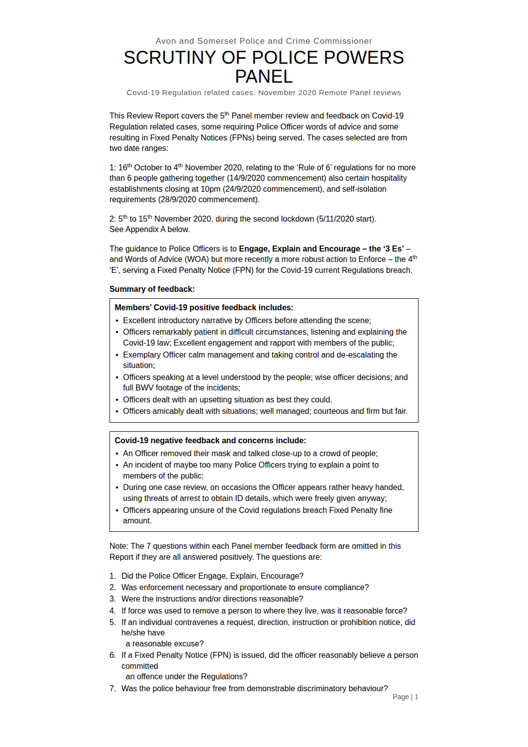Avon and Somerset Police and Crime Commissioner
SCRUTINY OF POLICE POWERS PANEL
Covid-19 Regulation related cases. November 2020 Remote Panel reviews
This Review Report covers the 5th Panel member review and feedback on Covid-19 Regulation related cases, some requiring Police Officer words of advice and some resulting in Fixed Penalty Notices (FPNs) being served. The cases selected are from two date ranges:
1: 16th October to 4th November 2020, relating to the ‘Rule of 6’ regulations for no more than 6 people gathering together (14/9/2020 commencement) also certain hospitality establishments closing at 10pm (24/9/2020 commencement), and self-isolation requirements (28/9/2020 commencement).
2: 5th to 15th November 2020, during the second lockdown (5/11/2020 start).
See Appendix A below.
The guidance to Police Officers is to Engage, Explain and Encourage – the ‘3 Es’ – and Words of Advice (WOA) but more recently a more robust action to Enforce – the 4th ‘E’, serving a Fixed Penalty Notice (FPN) for the Covid-19 current Regulations breach.
Summary of feedback:
Members’ Covid-19 positive feedback includes:
Excellent introductory narrative by Officers before attending the scene;
Officers remarkably patient in difficult circumstances, listening and explaining the Covid-19 law; Excellent engagement and rapport with members of the public;
Exemplary Officer calm management and taking control and de-escalating the situation;
Officers speaking at a level understood by the people; wise officer decisions; and full BWV footage of the incidents;
Officers dealt with an upsetting situation as best they could.
Officers amicably dealt with situations; well managed; courteous and firm but fair.
Covid-19 negative feedback and concerns include:
An Officer removed their mask and talked close-up to a crowd of people;
An incident of maybe too many Police Officers trying to explain a point to members of the public;
During one case review, on occasions the Officer appears rather heavy handed, using threats of arrest to obtain ID details, which were freely given anyway;
Officers appearing unsure of the Covid regulations breach Fixed Penalty fine amount.
Note: The 7 questions within each Panel member feedback form are omitted in this Report if they are all answered positively. The questions are:
Did the Police Officer Engage, Explain, Encourage?
Was enforcement necessary and proportionate to ensure compliance?
Were the instructions and/or directions reasonable?
If force was used to remove a person to where they live, was it reasonable force?
If an individual contravenes a request, direction, instruction or prohibition notice, did he/she havea reasonable excuse?
If a Fixed Penalty Notice (FPN) is issued, did the officer reasonably believe a person committedan offence under the Regulations?
Was the police behaviour free from demonstrable discriminatory behaviour?
Page | 1